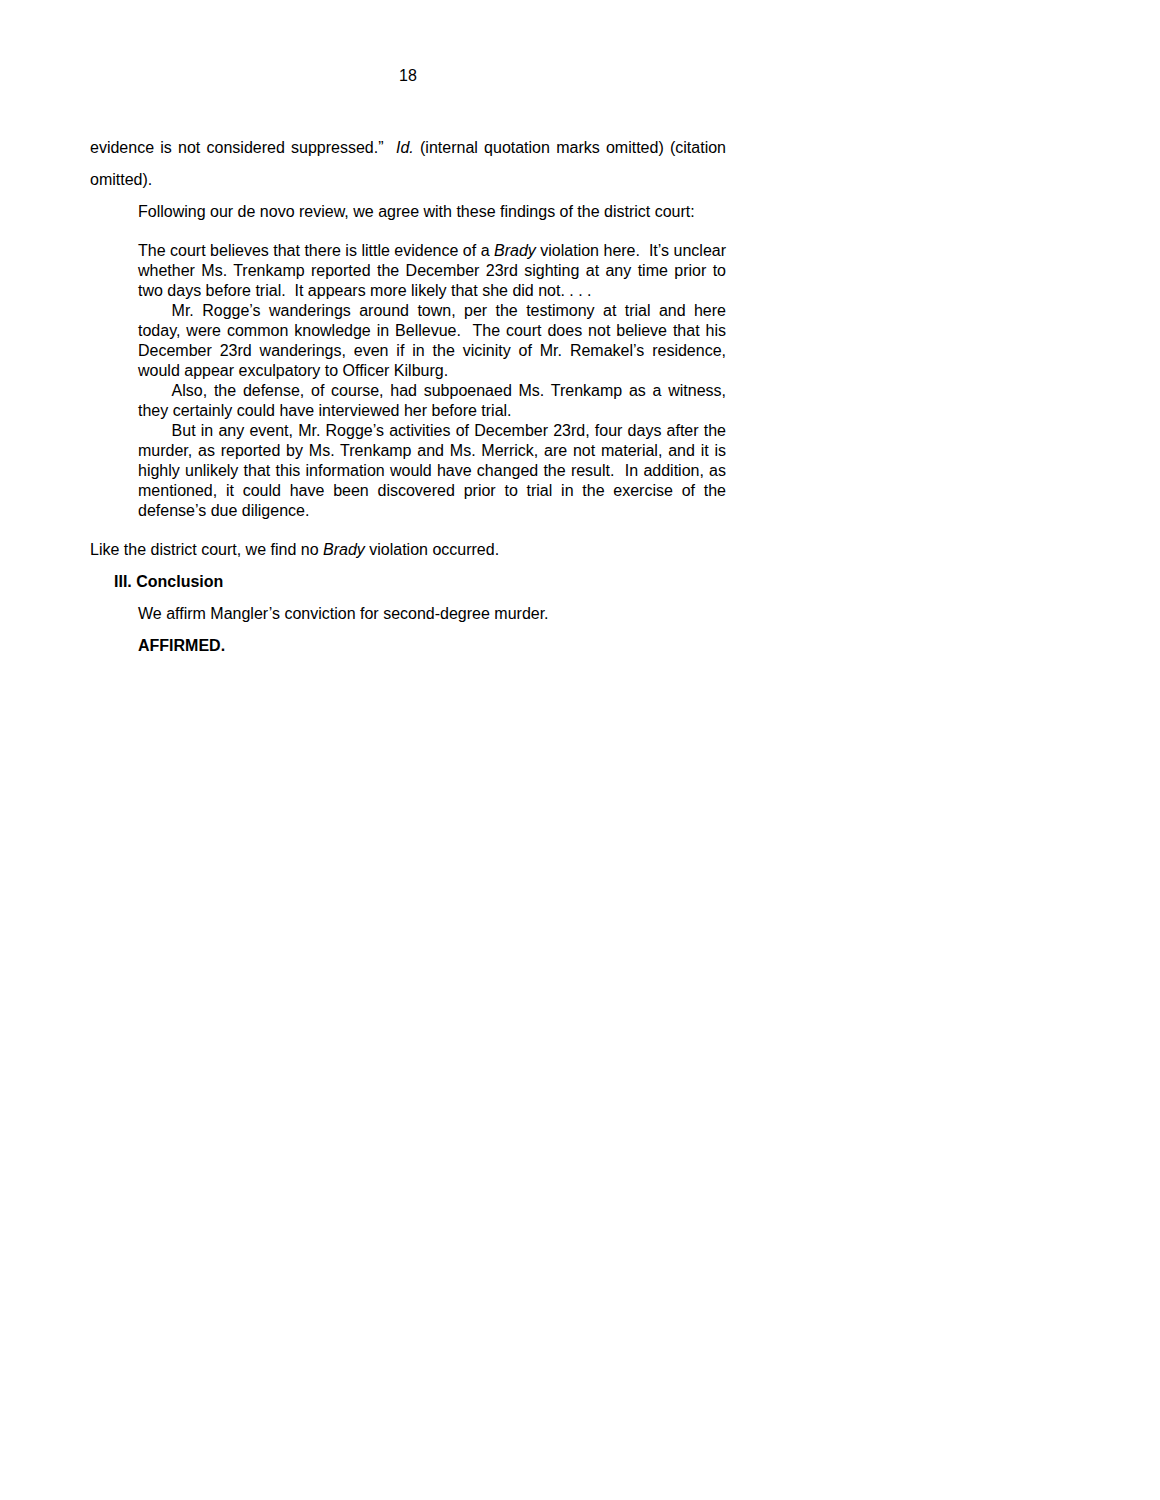18
evidence is not considered suppressed.” Id. (internal quotation marks omitted) (citation omitted).
Following our de novo review, we agree with these findings of the district court:
The court believes that there is little evidence of a Brady violation here. It’s unclear whether Ms. Trenkamp reported the December 23rd sighting at any time prior to two days before trial. It appears more likely that she did not. . . .
Mr. Rogge’s wanderings around town, per the testimony at trial and here today, were common knowledge in Bellevue. The court does not believe that his December 23rd wanderings, even if in the vicinity of Mr. Remakel’s residence, would appear exculpatory to Officer Kilburg.
Also, the defense, of course, had subpoenaed Ms. Trenkamp as a witness, they certainly could have interviewed her before trial.
But in any event, Mr. Rogge’s activities of December 23rd, four days after the murder, as reported by Ms. Trenkamp and Ms. Merrick, are not material, and it is highly unlikely that this information would have changed the result. In addition, as mentioned, it could have been discovered prior to trial in the exercise of the defense’s due diligence.
Like the district court, we find no Brady violation occurred.
III. Conclusion
We affirm Mangler’s conviction for second-degree murder.
AFFIRMED.